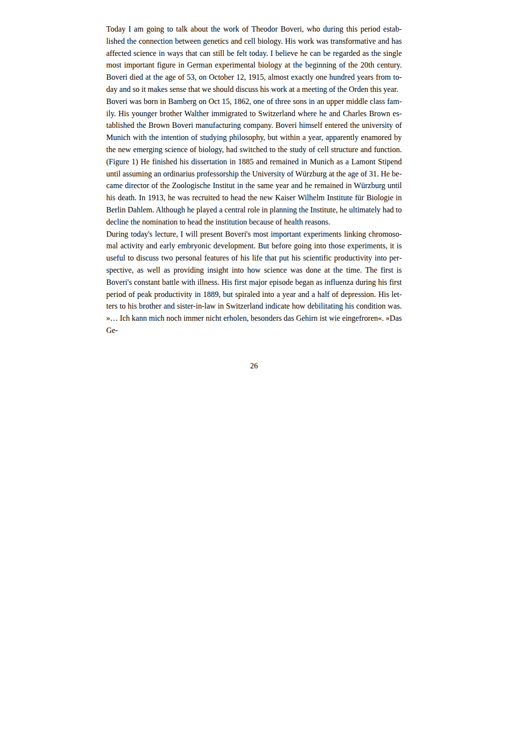Today I am going to talk about the work of Theodor Boveri, who during this period established the connection between genetics and cell biology. His work was transformative and has affected science in ways that can still be felt today. I believe he can be regarded as the single most important figure in German experimental biology at the beginning of the 20th century. Boveri died at the age of 53, on October 12, 1915, almost exactly one hundred years from today and so it makes sense that we should discuss his work at a meeting of the Orden this year.
Boveri was born in Bamberg on Oct 15, 1862, one of three sons in an upper middle class family. His younger brother Walther immigrated to Switzerland where he and Charles Brown established the Brown Boveri manufacturing company. Boveri himself entered the university of Munich with the intention of studying philosophy, but within a year, apparently enamored by the new emerging science of biology, had switched to the study of cell structure and function. (Figure 1) He finished his dissertation in 1885 and remained in Munich as a Lamont Stipend until assuming an ordinarius professorship the University of Würzburg at the age of 31. He became director of the Zoologische Institut in the same year and he remained in Würzburg until his death. In 1913, he was recruited to head the new Kaiser Wilhelm Institute für Biologie in Berlin Dahlem. Although he played a central role in planning the Institute, he ultimately had to decline the nomination to head the institution because of health reasons.
During today's lecture, I will present Boveri's most important experiments linking chromosomal activity and early embryonic development. But before going into those experiments, it is useful to discuss two personal features of his life that put his scientific productivity into perspective, as well as providing insight into how science was done at the time. The first is Boveri's constant battle with illness. His first major episode began as influenza during his first period of peak productivity in 1889, but spiraled into a year and a half of depression. His letters to his brother and sister-in-law in Switzerland indicate how debilitating his condition was. »… Ich kann mich noch immer nicht erholen, besonders das Gehirn ist wie eingefroren«. »Das Ge-
26